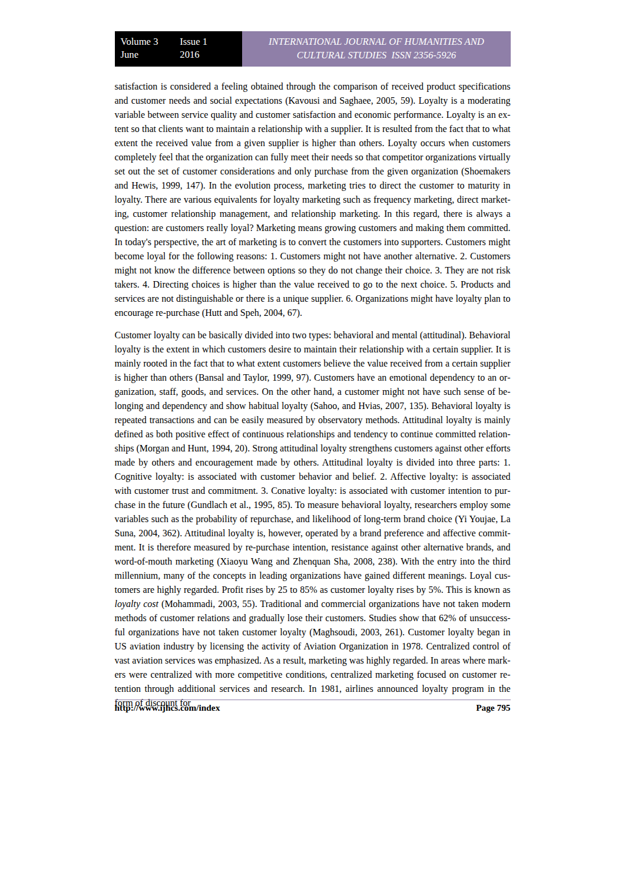Volume 3 Issue 1 June 2016
INTERNATIONAL JOURNAL OF HUMANITIES AND CULTURAL STUDIES ISSN 2356-5926
satisfaction is considered a feeling obtained through the comparison of received product specifications and customer needs and social expectations (Kavousi and Saghaee, 2005, 59). Loyalty is a moderating variable between service quality and customer satisfaction and economic performance. Loyalty is an extent so that clients want to maintain a relationship with a supplier. It is resulted from the fact that to what extent the received value from a given supplier is higher than others. Loyalty occurs when customers completely feel that the organization can fully meet their needs so that competitor organizations virtually set out the set of customer considerations and only purchase from the given organization (Shoemakers and Hewis, 1999, 147). In the evolution process, marketing tries to direct the customer to maturity in loyalty. There are various equivalents for loyalty marketing such as frequency marketing, direct marketing, customer relationship management, and relationship marketing. In this regard, there is always a question: are customers really loyal? Marketing means growing customers and making them committed. In today's perspective, the art of marketing is to convert the customers into supporters. Customers might become loyal for the following reasons: 1. Customers might not have another alternative. 2. Customers might not know the difference between options so they do not change their choice. 3. They are not risk takers. 4. Directing choices is higher than the value received to go to the next choice. 5. Products and services are not distinguishable or there is a unique supplier. 6. Organizations might have loyalty plan to encourage re-purchase (Hutt and Speh, 2004, 67).
Customer loyalty can be basically divided into two types: behavioral and mental (attitudinal). Behavioral loyalty is the extent in which customers desire to maintain their relationship with a certain supplier. It is mainly rooted in the fact that to what extent customers believe the value received from a certain supplier is higher than others (Bansal and Taylor, 1999, 97). Customers have an emotional dependency to an organization, staff, goods, and services. On the other hand, a customer might not have such sense of belonging and dependency and show habitual loyalty (Sahoo, and Hvias, 2007, 135). Behavioral loyalty is repeated transactions and can be easily measured by observatory methods. Attitudinal loyalty is mainly defined as both positive effect of continuous relationships and tendency to continue committed relationships (Morgan and Hunt, 1994, 20). Strong attitudinal loyalty strengthens customers against other efforts made by others and encouragement made by others. Attitudinal loyalty is divided into three parts: 1. Cognitive loyalty: is associated with customer behavior and belief. 2. Affective loyalty: is associated with customer trust and commitment. 3. Conative loyalty: is associated with customer intention to purchase in the future (Gundlach et al., 1995, 85). To measure behavioral loyalty, researchers employ some variables such as the probability of repurchase, and likelihood of long-term brand choice (Yi Youjae, La Suna, 2004, 362). Attitudinal loyalty is, however, operated by a brand preference and affective commitment. It is therefore measured by re-purchase intention, resistance against other alternative brands, and word-of-mouth marketing (Xiaoyu Wang and Zhenquan Sha, 2008, 238). With the entry into the third millennium, many of the concepts in leading organizations have gained different meanings. Loyal customers are highly regarded. Profit rises by 25 to 85% as customer loyalty rises by 5%. This is known as loyalty cost (Mohammadi, 2003, 55). Traditional and commercial organizations have not taken modern methods of customer relations and gradually lose their customers. Studies show that 62% of unsuccessful organizations have not taken customer loyalty (Maghsoudi, 2003, 261). Customer loyalty began in US aviation industry by licensing the activity of Aviation Organization in 1978. Centralized control of vast aviation services was emphasized. As a result, marketing was highly regarded. In areas where markers were centralized with more competitive conditions, centralized marketing focused on customer retention through additional services and research. In 1981, airlines announced loyalty program in the form of discount for
http://www.ijhcs.com/index
Page 795